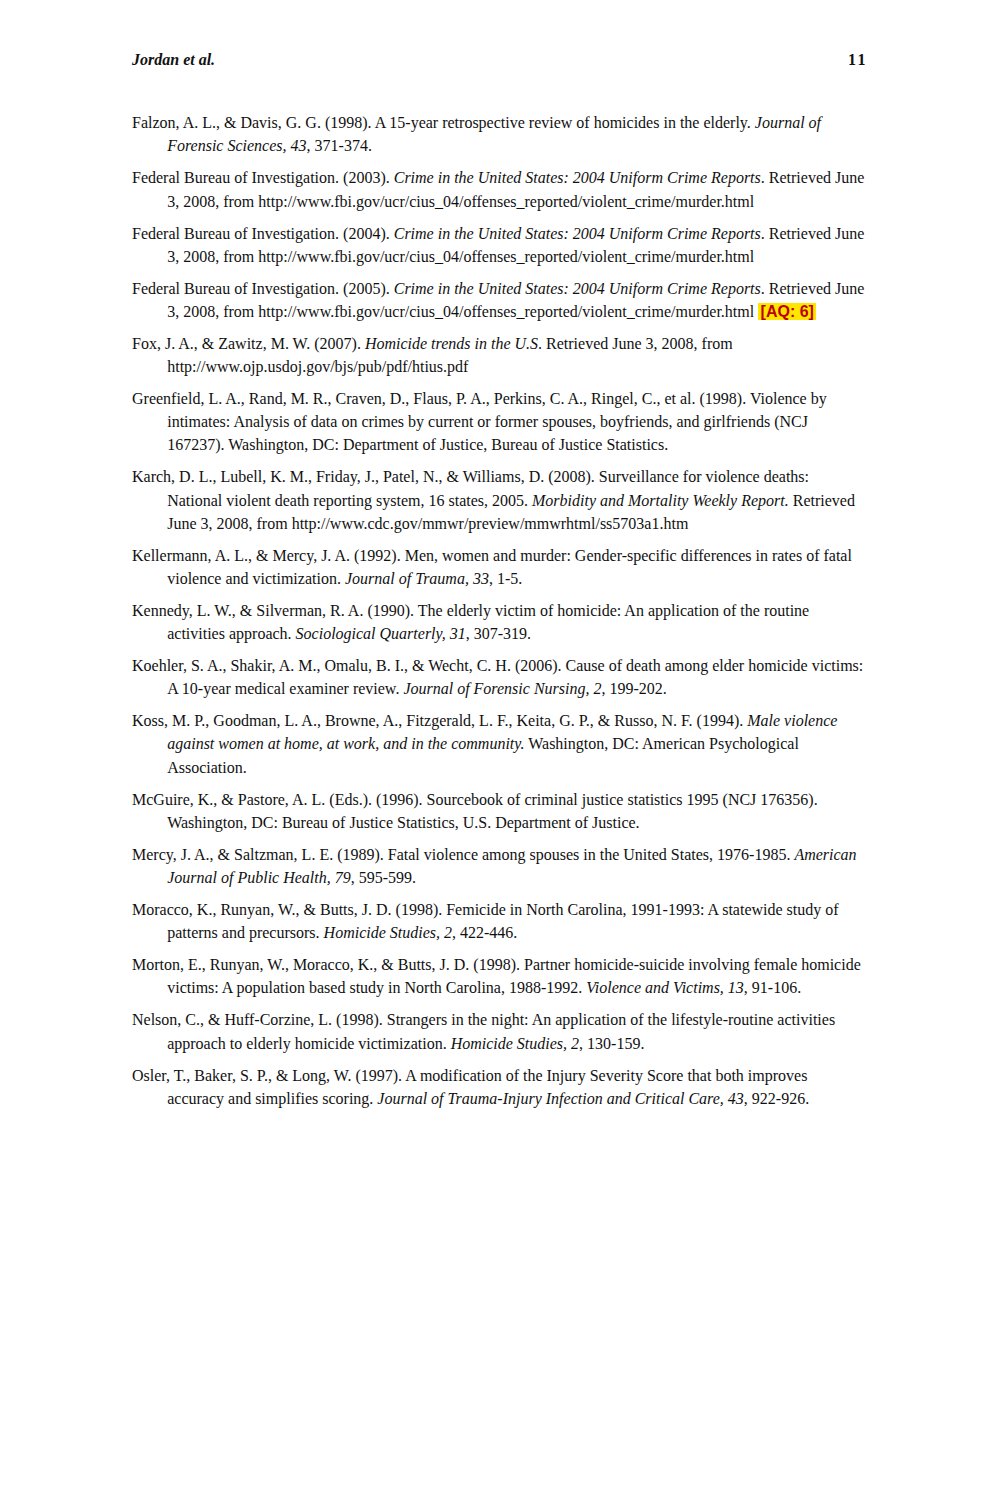Jordan et al. 11
Falzon, A. L., & Davis, G. G. (1998). A 15-year retrospective review of homicides in the elderly. Journal of Forensic Sciences, 43, 371-374.
Federal Bureau of Investigation. (2003). Crime in the United States: 2004 Uniform Crime Reports. Retrieved June 3, 2008, from http://www.fbi.gov/ucr/cius_04/offenses_reported/violent_crime/murder.html
Federal Bureau of Investigation. (2004). Crime in the United States: 2004 Uniform Crime Reports. Retrieved June 3, 2008, from http://www.fbi.gov/ucr/cius_04/offenses_reported/violent_crime/murder.html
Federal Bureau of Investigation. (2005). Crime in the United States: 2004 Uniform Crime Reports. Retrieved June 3, 2008, from http://www.fbi.gov/ucr/cius_04/offenses_reported/violent_crime/murder.html [AQ: 6]
Fox, J. A., & Zawitz, M. W. (2007). Homicide trends in the U.S. Retrieved June 3, 2008, from http://www.ojp.usdoj.gov/bjs/pub/pdf/htius.pdf
Greenfield, L. A., Rand, M. R., Craven, D., Flaus, P. A., Perkins, C. A., Ringel, C., et al. (1998). Violence by intimates: Analysis of data on crimes by current or former spouses, boyfriends, and girlfriends (NCJ 167237). Washington, DC: Department of Justice, Bureau of Justice Statistics.
Karch, D. L., Lubell, K. M., Friday, J., Patel, N., & Williams, D. (2008). Surveillance for violence deaths: National violent death reporting system, 16 states, 2005. Morbidity and Mortality Weekly Report. Retrieved June 3, 2008, from http://www.cdc.gov/mmwr/preview/mmwrhtml/ss5703a1.htm
Kellermann, A. L., & Mercy, J. A. (1992). Men, women and murder: Gender-specific differences in rates of fatal violence and victimization. Journal of Trauma, 33, 1-5.
Kennedy, L. W., & Silverman, R. A. (1990). The elderly victim of homicide: An application of the routine activities approach. Sociological Quarterly, 31, 307-319.
Koehler, S. A., Shakir, A. M., Omalu, B. I., & Wecht, C. H. (2006). Cause of death among elder homicide victims: A 10-year medical examiner review. Journal of Forensic Nursing, 2, 199-202.
Koss, M. P., Goodman, L. A., Browne, A., Fitzgerald, L. F., Keita, G. P., & Russo, N. F. (1994). Male violence against women at home, at work, and in the community. Washington, DC: American Psychological Association.
McGuire, K., & Pastore, A. L. (Eds.). (1996). Sourcebook of criminal justice statistics 1995 (NCJ 176356). Washington, DC: Bureau of Justice Statistics, U.S. Department of Justice.
Mercy, J. A., & Saltzman, L. E. (1989). Fatal violence among spouses in the United States, 1976-1985. American Journal of Public Health, 79, 595-599.
Moracco, K., Runyan, W., & Butts, J. D. (1998). Femicide in North Carolina, 1991-1993: A statewide study of patterns and precursors. Homicide Studies, 2, 422-446.
Morton, E., Runyan, W., Moracco, K., & Butts, J. D. (1998). Partner homicide-suicide involving female homicide victims: A population based study in North Carolina, 1988-1992. Violence and Victims, 13, 91-106.
Nelson, C., & Huff-Corzine, L. (1998). Strangers in the night: An application of the lifestyle-routine activities approach to elderly homicide victimization. Homicide Studies, 2, 130-159.
Osler, T., Baker, S. P., & Long, W. (1997). A modification of the Injury Severity Score that both improves accuracy and simplifies scoring. Journal of Trauma-Injury Infection and Critical Care, 43, 922-926.